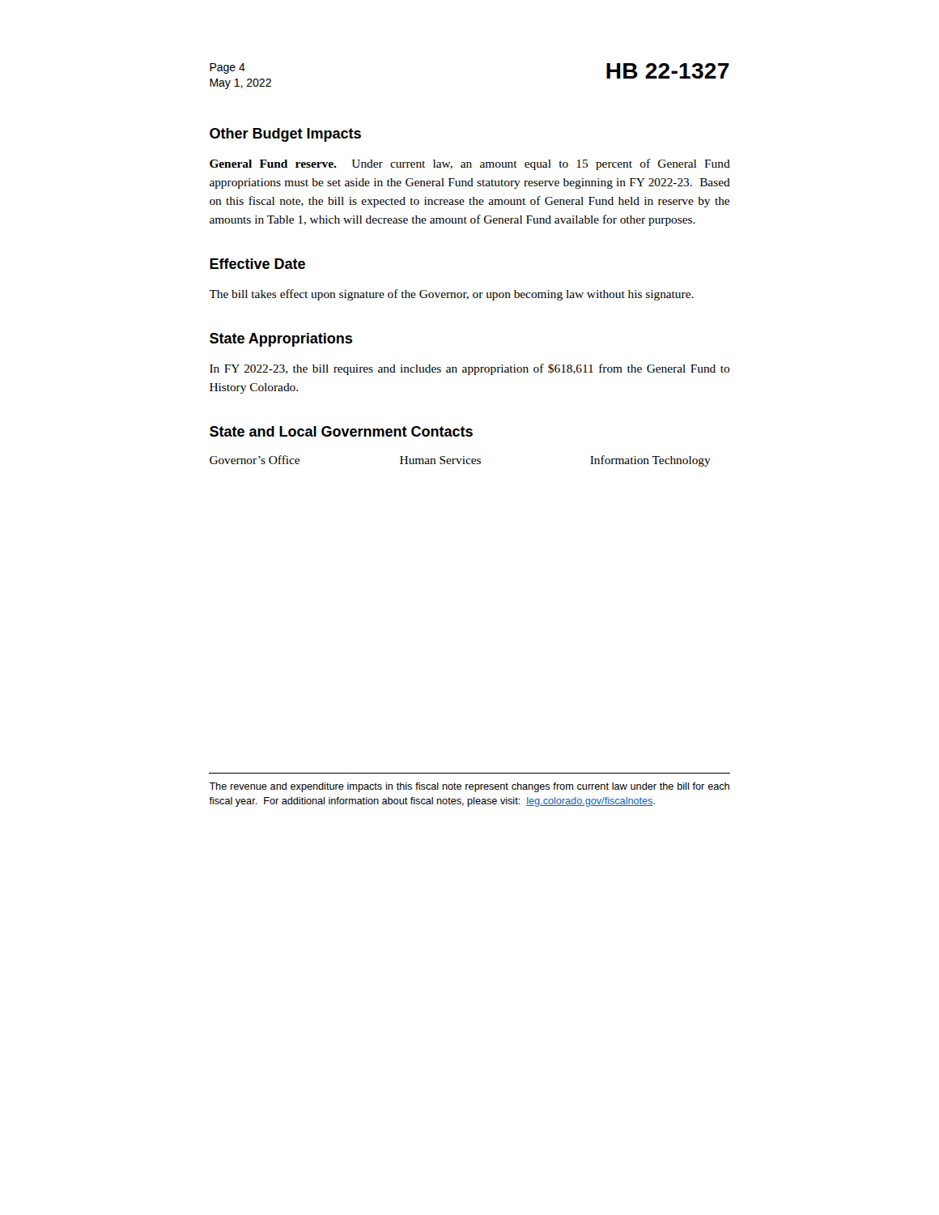Page 4
May 1, 2022
HB 22-1327
Other Budget Impacts
General Fund reserve. Under current law, an amount equal to 15 percent of General Fund appropriations must be set aside in the General Fund statutory reserve beginning in FY 2022-23. Based on this fiscal note, the bill is expected to increase the amount of General Fund held in reserve by the amounts in Table 1, which will decrease the amount of General Fund available for other purposes.
Effective Date
The bill takes effect upon signature of the Governor, or upon becoming law without his signature.
State Appropriations
In FY 2022-23, the bill requires and includes an appropriation of $618,611 from the General Fund to History Colorado.
State and Local Government Contacts
Governor’s Office Human Services Information Technology
The revenue and expenditure impacts in this fiscal note represent changes from current law under the bill for each fiscal year. For additional information about fiscal notes, please visit: leg.colorado.gov/fiscalnotes.